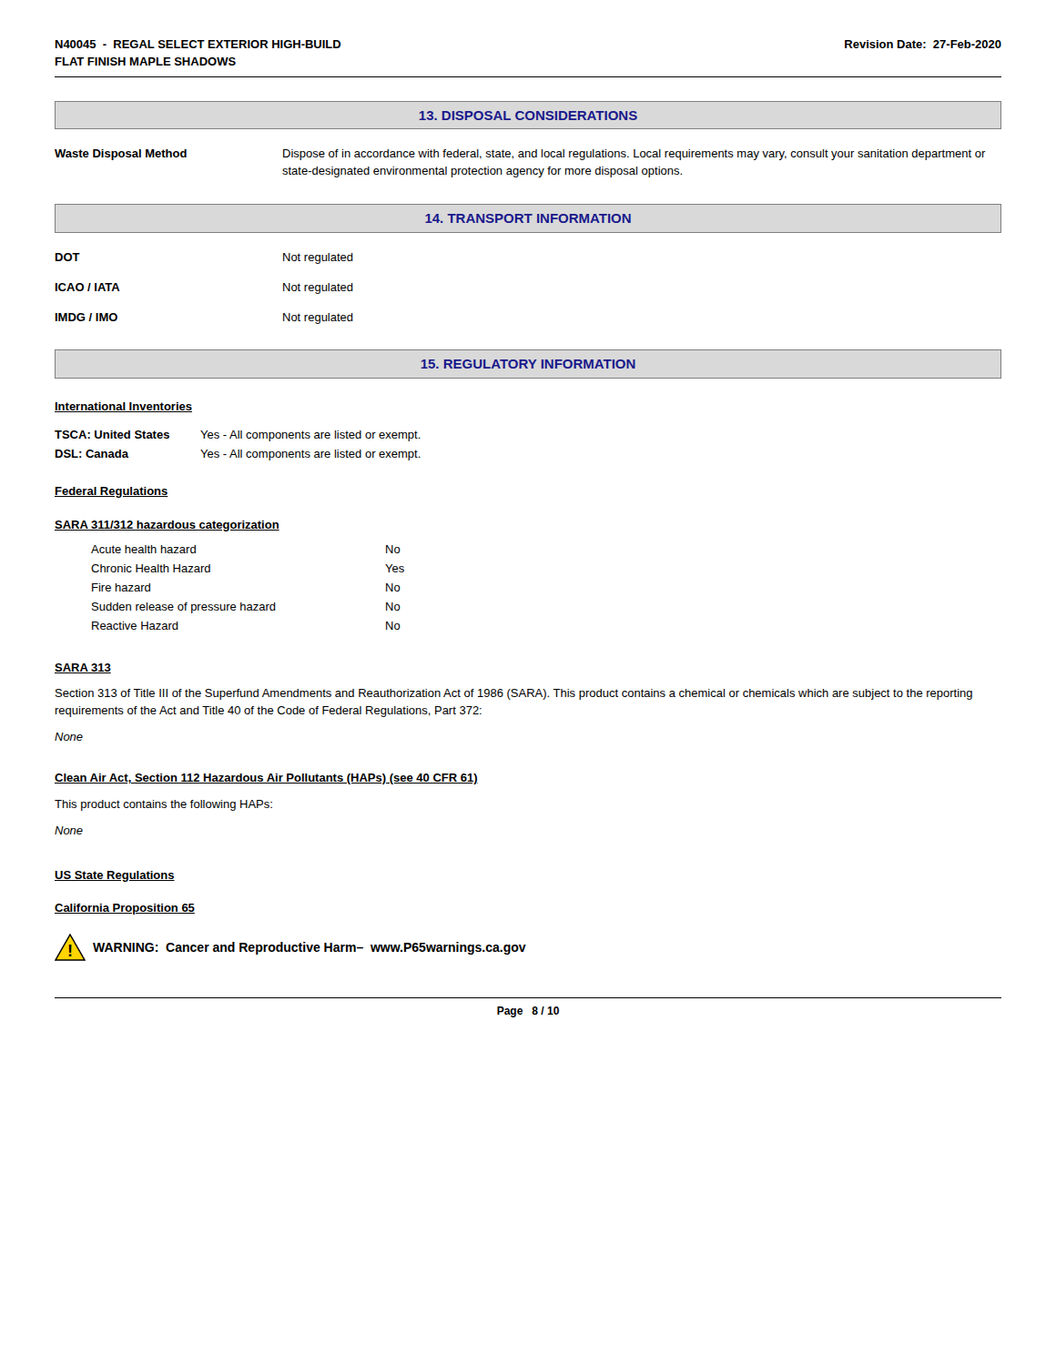N40045 - REGAL SELECT EXTERIOR HIGH-BUILD
FLAT FINISH MAPLE SHADOWS
Revision Date: 27-Feb-2020
13. DISPOSAL CONSIDERATIONS
Waste Disposal Method
Dispose of in accordance with federal, state, and local regulations. Local requirements may vary, consult your sanitation department or state-designated environmental protection agency for more disposal options.
14. TRANSPORT INFORMATION
DOT
Not regulated
ICAO / IATA
Not regulated
IMDG / IMO
Not regulated
15. REGULATORY INFORMATION
International Inventories
TSCA: United States
Yes - All components are listed or exempt.
DSL: Canada
Yes - All components are listed or exempt.
Federal Regulations
SARA 311/312 hazardous categorization
| Acute health hazard | No |
| Chronic Health Hazard | Yes |
| Fire hazard | No |
| Sudden release of pressure hazard | No |
| Reactive Hazard | No |
SARA 313
Section 313 of Title III of the Superfund Amendments and Reauthorization Act of 1986 (SARA). This product contains a chemical or chemicals which are subject to the reporting requirements of the Act and Title 40 of the Code of Federal Regulations, Part 372:
None
Clean Air Act, Section 112 Hazardous Air Pollutants (HAPs) (see 40 CFR 61)
This product contains the following HAPs:
None
US State Regulations
California Proposition 65
!
WARNING: Cancer and Reproductive Harm– www.P65warnings.ca.gov
Page 8 / 10